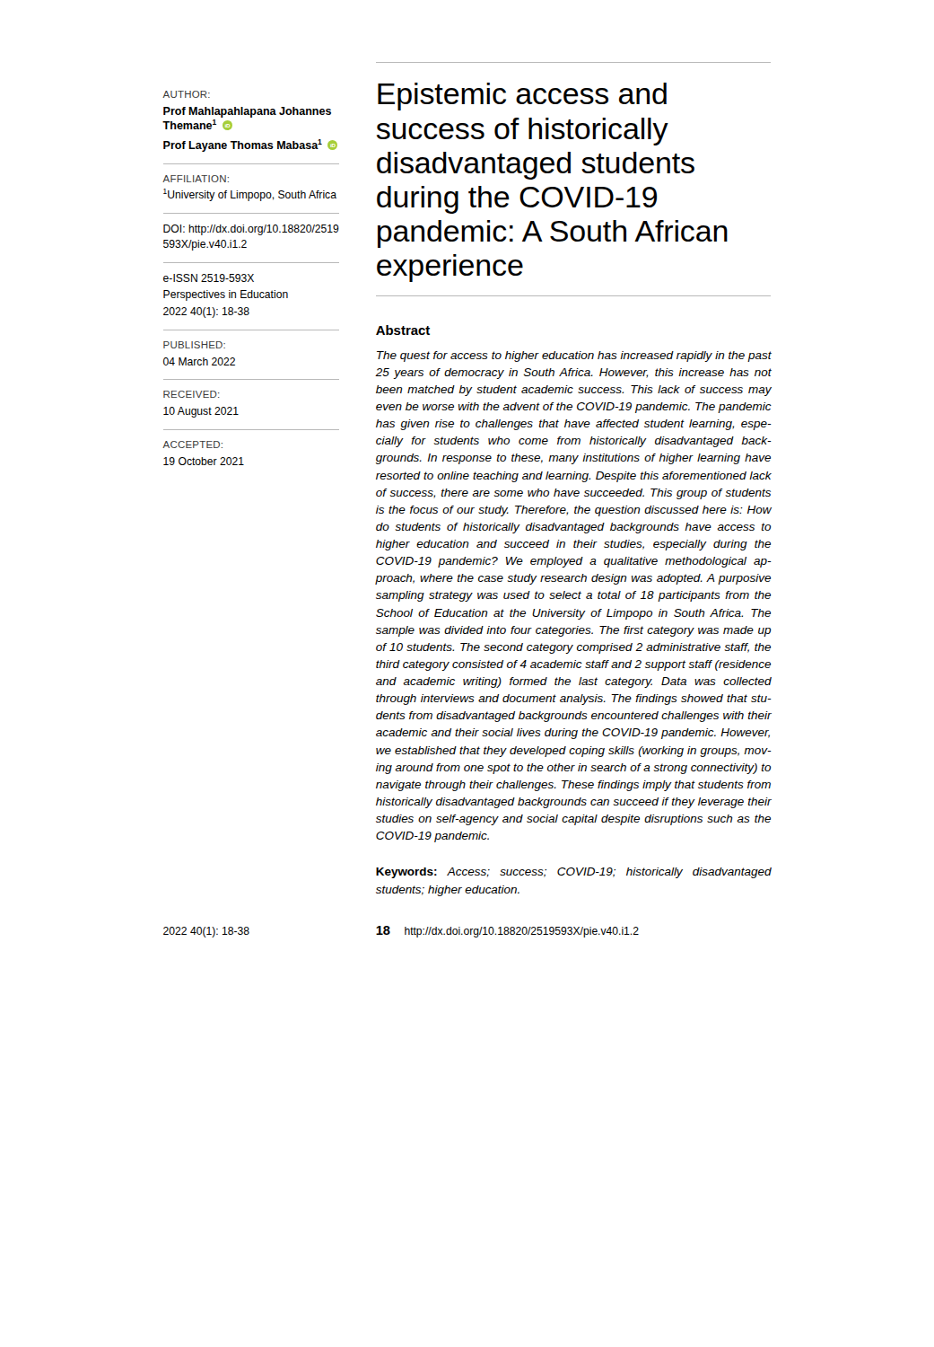Author:
Prof Mahlapahlapana Johannes Themane1
Prof Layane Thomas Mabasa1
Affiliation:
1University of Limpopo, South Africa
DOI: http://dx.doi.org/10.18820/2519593X/pie.v40.i1.2
e-ISSN 2519-593X
Perspectives in Education
2022 40(1): 18-38
Published:
04 March 2022
Received:
10 August 2021
Accepted:
19 October 2021
Epistemic access and success of historically disadvantaged students during the COVID-19 pandemic: A South African experience
Abstract
The quest for access to higher education has increased rapidly in the past 25 years of democracy in South Africa. However, this increase has not been matched by student academic success. This lack of success may even be worse with the advent of the COVID-19 pandemic. The pandemic has given rise to challenges that have affected student learning, especially for students who come from historically disadvantaged backgrounds. In response to these, many institutions of higher learning have resorted to online teaching and learning. Despite this aforementioned lack of success, there are some who have succeeded. This group of students is the focus of our study. Therefore, the question discussed here is: How do students of historically disadvantaged backgrounds have access to higher education and succeed in their studies, especially during the COVID-19 pandemic? We employed a qualitative methodological approach, where the case study research design was adopted. A purposive sampling strategy was used to select a total of 18 participants from the School of Education at the University of Limpopo in South Africa. The sample was divided into four categories. The first category was made up of 10 students. The second category comprised 2 administrative staff, the third category consisted of 4 academic staff and 2 support staff (residence and academic writing) formed the last category. Data was collected through interviews and document analysis. The findings showed that students from disadvantaged backgrounds encountered challenges with their academic and their social lives during the COVID-19 pandemic. However, we established that they developed coping skills (working in groups, moving around from one spot to the other in search of a strong connectivity) to navigate through their challenges. These findings imply that students from historically disadvantaged backgrounds can succeed if they leverage their studies on self-agency and social capital despite disruptions such as the COVID-19 pandemic.
Keywords: Access; success; COVID-19; historically disadvantaged students; higher education.
2022 40(1): 18-38
18 http://dx.doi.org/10.18820/2519593X/pie.v40.i1.2